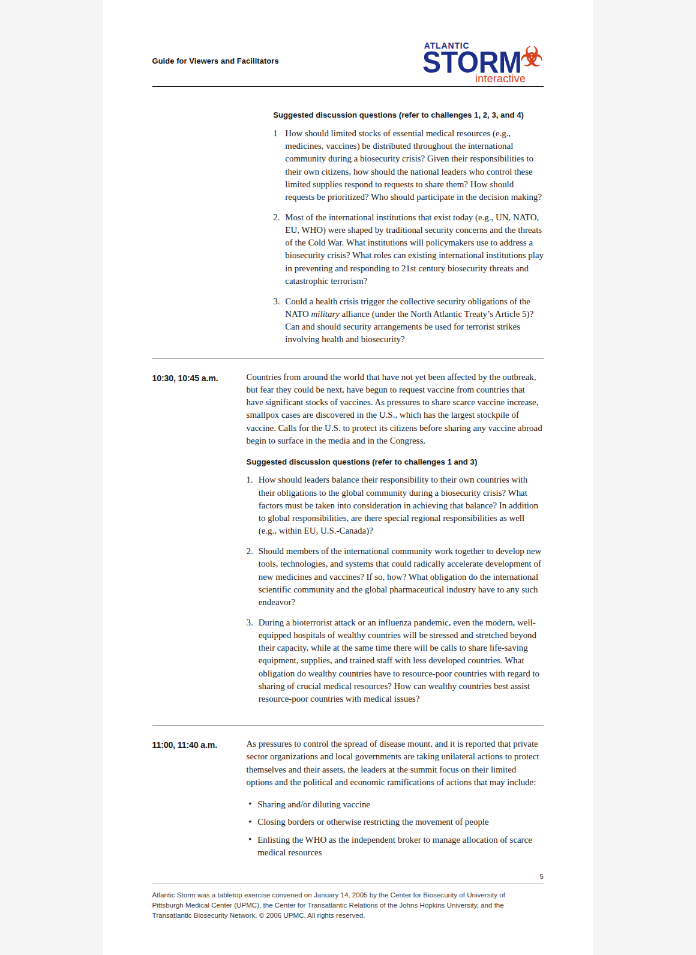Guide for Viewers and Facilitators
ATLANTIC STORM interactive
Suggested discussion questions (refer to challenges 1, 2, 3, and 4)
1 How should limited stocks of essential medical resources (e.g., medicines, vaccines) be distributed throughout the international community during a biosecurity crisis? Given their responsibilities to their own citizens, how should the national leaders who control these limited supplies respond to requests to share them? How should requests be prioritized? Who should participate in the decision making?
2. Most of the international institutions that exist today (e.g., UN, NATO, EU, WHO) were shaped by traditional security concerns and the threats of the Cold War. What institutions will policymakers use to address a biosecurity crisis? What roles can existing international institutions play in preventing and responding to 21st century biosecurity threats and catastrophic terrorism?
3. Could a health crisis trigger the collective security obligations of the NATO military alliance (under the North Atlantic Treaty’s Article 5)? Can and should security arrangements be used for terrorist strikes involving health and biosecurity?
10:30, 10:45 a.m.
Countries from around the world that have not yet been affected by the outbreak, but fear they could be next, have begun to request vaccine from countries that have significant stocks of vaccines. As pressures to share scarce vaccine increase, smallpox cases are discovered in the U.S., which has the largest stockpile of vaccine. Calls for the U.S. to protect its citizens before sharing any vaccine abroad begin to surface in the media and in the Congress.
Suggested discussion questions (refer to challenges 1 and 3)
1. How should leaders balance their responsibility to their own countries with their obligations to the global community during a biosecurity crisis? What factors must be taken into consideration in achieving that balance? In addition to global responsibilities, are there special regional responsibilities as well (e.g., within EU, U.S.-Canada)?
2. Should members of the international community work together to develop new tools, technologies, and systems that could radically accelerate development of new medicines and vaccines? If so, how? What obligation do the international scientific community and the global pharmaceutical industry have to any such endeavor?
3. During a bioterrorist attack or an influenza pandemic, even the modern, well-equipped hospitals of wealthy countries will be stressed and stretched beyond their capacity, while at the same time there will be calls to share life-saving equipment, supplies, and trained staff with less developed countries. What obligation do wealthy countries have to resource-poor countries with regard to sharing of crucial medical resources? How can wealthy countries best assist resource-poor countries with medical issues?
11:00, 11:40 a.m.
As pressures to control the spread of disease mount, and it is reported that private sector organizations and local governments are taking unilateral actions to protect themselves and their assets, the leaders at the summit focus on their limited options and the political and economic ramifications of actions that may include:
Sharing and/or diluting vaccine
Closing borders or otherwise restricting the movement of people
Enlisting the WHO as the independent broker to manage allocation of scarce medical resources
5
Atlantic Storm was a tabletop exercise convened on January 14, 2005 by the Center for Biosecurity of University of Pittsburgh Medical Center (UPMC), the Center for Transatlantic Relations of the Johns Hopkins University, and the Transatlantic Biosecurity Network. © 2006 UPMC. All rights reserved.